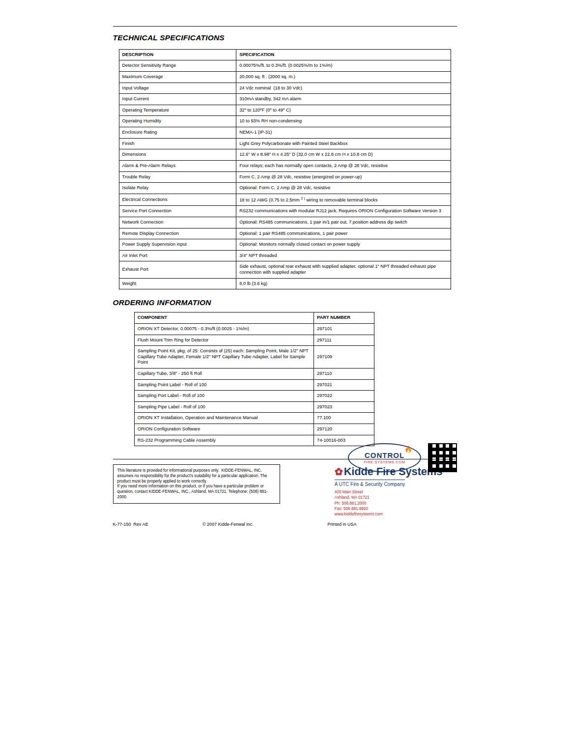TECHNICAL SPECIFICATIONS
| DESCRIPTION | SPECIFICATION |
| --- | --- |
| Detector Sensitivity Range | 0.00075%/ft. to 0.3%/ft. (0.0025%/m to 1%/m) |
| Maximum Coverage | 20,000 sq. ft . (2000 sq. m.) |
| Input Voltage | 24 Vdc nominal (18 to 30 Vdc) |
| Input Current | 310mA standby, 342 mA alarm |
| Operating Temperature | 32º to 120ºF (0º to 49º C) |
| Operating Humidity | 10 to 93% RH non-condensing |
| Enclosure Rating | NEMA-1 (IP-31) |
| Finish | Light Grey Polycarbonate with Painted Steel Backbox |
| Dimensions | 12.6" W x 8.98" H x 4.25" D (32.0 cm W x 22.8 cm H x 10.8 cm D) |
| Alarm & Pre-Alarm Relays | Four relays; each has normally open contacts, 2 Amp @ 28 Vdc, resistive |
| Trouble Relay | Form C, 2 Amp @ 28 Vdc, resistive (energized on power-up) |
| Isolate Relay | Optional: Form C, 2 Amp @ 28 Vdc, resistive |
| Electrical Connections | 18 to 12 AWG (0.75 to 2.5mm 2 ) wiring to removable terminal blocks |
| Service Port Connection | RS232 communications with modular RJ12 jack. Requires ORION Configuration Software Version 3 |
| Network Connection | Optional: RS485 communications, 1 pair in/1 pair out, 7 position address dip switch |
| Remote Display Connection | Optional: 1 pair RS485 communications, 1 pair power |
| Power Supply Supervision input | Optional: Monitors normally closed contact on power supply |
| Air Inlet Port | 3/4" NPT threaded |
| Exhaust Port | Side exhaust, optional rear exhaust with supplied adapter, optional 1" NPT threaded exhaust pipe connection with supplied adapter |
| Weight | 8.0 lb (3.6 kg) |
ORDERING INFORMATION
| COMPONENT | PART NUMBER |
| --- | --- |
| ORION XT Detector, 0.00075 - 0.3%/ft (0.0025 - 1%/m) | 297101 |
| Flush Mount Trim Ring for Detector | 297111 |
| Sampling Point Kit, pkg. of 25: Consists of (25) each: Sampling Point, Male 1/2" NPT Capillary Tube Adapter, Female 1/2" NPT Capillary Tube Adapter, Label for Sample Point | 297109 |
| Capillary Tube, 3/8" - 250 ft Roll | 297110 |
| Sampling Point Label - Roll of 100 | 297021 |
| Sampling Port Label - Roll of 100 | 297022 |
| Sampling Pipe Label - Roll of 100 | 297023 |
| ORION XT Installation, Operation and Maintenance Manual | 77.100 |
| ORION Configuration Software | 297120 |
| RS-232 Programming Cable Assembly | 74-10016-003 |
🔥
CONTROL
FIRE SYSTEMS.COM
This literature is provided for informational purposes only. KIDDE-FENWAL, INC. assumes no responsibility for the product's suitability for a particular application. The product must be properly applied to work correctly.
If you need more information on this product, or if you have a particular problem or question, contact KIDDE-FENWAL, INC., Ashland, MA 01721. Telephone: (508) 881-2000.
✿Kidde Fire Systems
A UTC Fire & Security Company
400 Main Street
Ashland, MA 01721
Ph: 508.881.2000
Fax: 508.881.8920
www.kiddefiresystems.com
K-77-150 Rev AE © 2007 Kidde-Fenwal Inc. Printed in USA